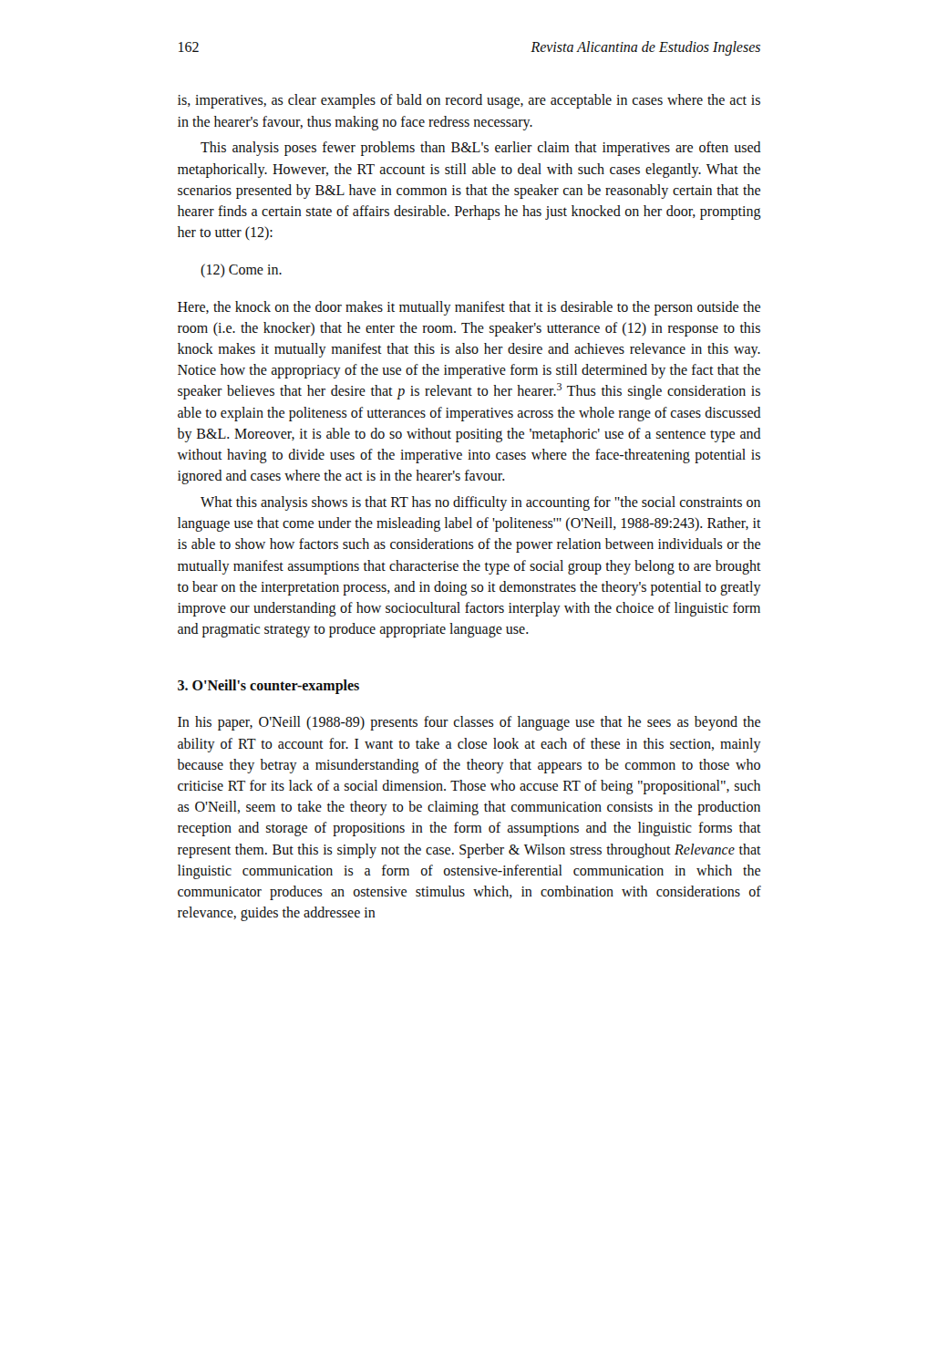162 Revista Alicantina de Estudios Ingleses
is, imperatives, as clear examples of bald on record usage, are acceptable in cases where the act is in the hearer's favour, thus making no face redress necessary.
This analysis poses fewer problems than B&L's earlier claim that imperatives are often used metaphorically. However, the RT account is still able to deal with such cases elegantly. What the scenarios presented by B&L have in common is that the speaker can be reasonably certain that the hearer finds a certain state of affairs desirable. Perhaps he has just knocked on her door, prompting her to utter (12):
(12) Come in.
Here, the knock on the door makes it mutually manifest that it is desirable to the person outside the room (i.e. the knocker) that he enter the room. The speaker's utterance of (12) in response to this knock makes it mutually manifest that this is also her desire and achieves relevance in this way. Notice how the appropriacy of the use of the imperative form is still determined by the fact that the speaker believes that her desire that p is relevant to her hearer.3 Thus this single consideration is able to explain the politeness of utterances of imperatives across the whole range of cases discussed by B&L. Moreover, it is able to do so without positing the 'metaphoric' use of a sentence type and without having to divide uses of the imperative into cases where the face-threatening potential is ignored and cases where the act is in the hearer's favour.
What this analysis shows is that RT has no difficulty in accounting for "the social constraints on language use that come under the misleading label of 'politeness'" (O'Neill, 1988-89:243). Rather, it is able to show how factors such as considerations of the power relation between individuals or the mutually manifest assumptions that characterise the type of social group they belong to are brought to bear on the interpretation process, and in doing so it demonstrates the theory's potential to greatly improve our understanding of how sociocultural factors interplay with the choice of linguistic form and pragmatic strategy to produce appropriate language use.
3. O'Neill's counter-examples
In his paper, O'Neill (1988-89) presents four classes of language use that he sees as beyond the ability of RT to account for. I want to take a close look at each of these in this section, mainly because they betray a misunderstanding of the theory that appears to be common to those who criticise RT for its lack of a social dimension. Those who accuse RT of being "propositional", such as O'Neill, seem to take the theory to be claiming that communication consists in the production reception and storage of propositions in the form of assumptions and the linguistic forms that represent them. But this is simply not the case. Sperber & Wilson stress throughout Relevance that linguistic communication is a form of ostensive-inferential communication in which the communicator produces an ostensive stimulus which, in combination with considerations of relevance, guides the addressee in